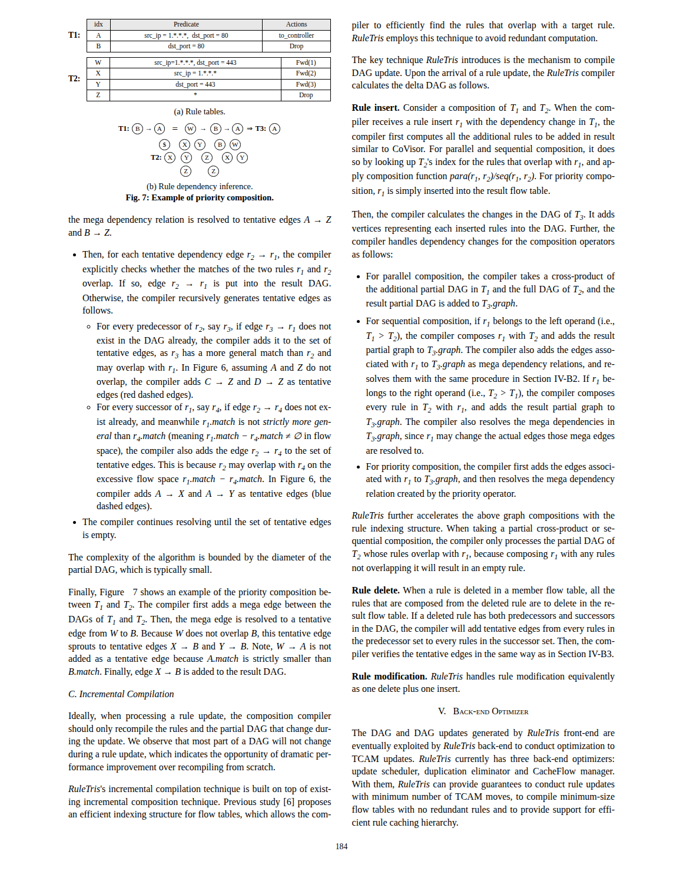T1:
| idx | Predicate | Actions |
| --- | --- | --- |
| A | src_ip = 1.*.*.*, dst_port = 80 | to_controller |
| B | dst_port = 80 | Drop |
T2:
| W | src_ip=1.*.*.*, dst_port = 443 | Fwd(1) |
| X | src_ip = 1.*.*.* | Fwd(2) |
| Y | dst_port = 443 | Fwd(3) |
| Z | * | Drop |
(a) Rule tables.
T1: B→A = W → B→A ⇒ T3: A
$ X Y B W
T2: X Y Z X Y
Z Z
(b) Rule dependency inference.
Fig. 7: Example of priority composition.
the mega dependency relation is resolved to tentative edges A → Z and B → Z.
Then, for each tentative dependency edge r2 → r1, the compiler explicitly checks whether the matches of the two rules r1 and r2 overlap. If so, edge r2 → r1 is put into the result DAG. Otherwise, the compiler recursively generates tentative edges as follows.
For every predecessor of r2, say r3, if edge r3 → r1 does not exist in the DAG already, the compiler adds it to the set of tentative edges, as r3 has a more general match than r2 and may overlap with r1. In Figure 6, assuming A and Z do not overlap, the compiler adds C → Z and D → Z as tentative edges (red dashed edges).
For every successor of r1, say r4, if edge r2 → r4 does not exist already, and meanwhile r1.match is not strictly more general than r4.match (meaning r1.match − r4.match ≠ ∅ in flow space), the compiler also adds the edge r2 → r4 to the set of tentative edges. This is because r2 may overlap with r4 on the excessive flow space r1.match − r4.match. In Figure 6, the compiler adds A → X and A → Y as tentative edges (blue dashed edges).
The compiler continues resolving until the set of tentative edges is empty.
The complexity of the algorithm is bounded by the diameter of the partial DAG, which is typically small.
Finally, Figure 7 shows an example of the priority composition between T1 and T2. The compiler first adds a mega edge between the DAGs of T1 and T2. Then, the mega edge is resolved to a tentative edge from W to B. Because W does not overlap B, this tentative edge sprouts to tentative edges X → B and Y → B. Note, W → A is not added as a tentative edge because A.match is strictly smaller than B.match. Finally, edge X → B is added to the result DAG.
C. Incremental Compilation
Ideally, when processing a rule update, the composition compiler should only recompile the rules and the partial DAG that change during the update. We observe that most part of a DAG will not change during a rule update, which indicates the opportunity of dramatic performance improvement over recompiling from scratch.
RuleTris's incremental compilation technique is built on top of existing incremental composition technique. Previous study [6] proposes an efficient indexing structure for flow tables, which allows the compiler to efficiently find the rules that overlap with a target rule. RuleTris employs this technique to avoid redundant computation.
The key technique RuleTris introduces is the mechanism to compile DAG update. Upon the arrival of a rule update, the RuleTris compiler calculates the delta DAG as follows.
Rule insert. Consider a composition of T1 and T2. When the compiler receives a rule insert r1 with the dependency change in T1, the compiler first computes all the additional rules to be added in result similar to CoVisor. For parallel and sequential composition, it does so by looking up T2's index for the rules that overlap with r1, and apply composition function para(r1, r2)/seq(r1, r2). For priority composition, r1 is simply inserted into the result flow table.
Then, the compiler calculates the changes in the DAG of T3. It adds vertices representing each inserted rules into the DAG. Further, the compiler handles dependency changes for the composition operators as follows:
For parallel composition, the compiler takes a cross-product of the additional partial DAG in T1 and the full DAG of T2, and the result partial DAG is added to T3.graph.
For sequential composition, if r1 belongs to the left operand (i.e., T1 > T2), the compiler composes r1 with T2 and adds the result partial graph to T3.graph. The compiler also adds the edges associated with r1 to T3.graph as mega dependency relations, and resolves them with the same procedure in Section IV-B2. If r1 belongs to the right operand (i.e., T2 > T1), the compiler composes every rule in T2 with r1, and adds the result partial graph to T3.graph. The compiler also resolves the mega dependencies in T3.graph, since r1 may change the actual edges those mega edges are resolved to.
For priority composition, the compiler first adds the edges associated with r1 to T3.graph, and then resolves the mega dependency relation created by the priority operator.
RuleTris further accelerates the above graph compositions with the rule indexing structure. When taking a partial cross-product or sequential composition, the compiler only processes the partial DAG of T2 whose rules overlap with r1, because composing r1 with any rules not overlapping it will result in an empty rule.
Rule delete. When a rule is deleted in a member flow table, all the rules that are composed from the deleted rule are to delete in the result flow table. If a deleted rule has both predecessors and successors in the DAG, the compiler will add tentative edges from every rules in the predecessor set to every rules in the successor set. Then, the compiler verifies the tentative edges in the same way as in Section IV-B3.
Rule modification. RuleTris handles rule modification equivalently as one delete plus one insert.
V. Back-end Optimizer
The DAG and DAG updates generated by RuleTris front-end are eventually exploited by RuleTris back-end to conduct optimization to TCAM updates. RuleTris currently has three back-end optimizers: update scheduler, duplication eliminator and CacheFlow manager. With them, RuleTris can provide guarantees to conduct rule updates with minimum number of TCAM moves, to compile minimum-size flow tables with no redundant rules and to provide support for efficient rule caching hierarchy.
184